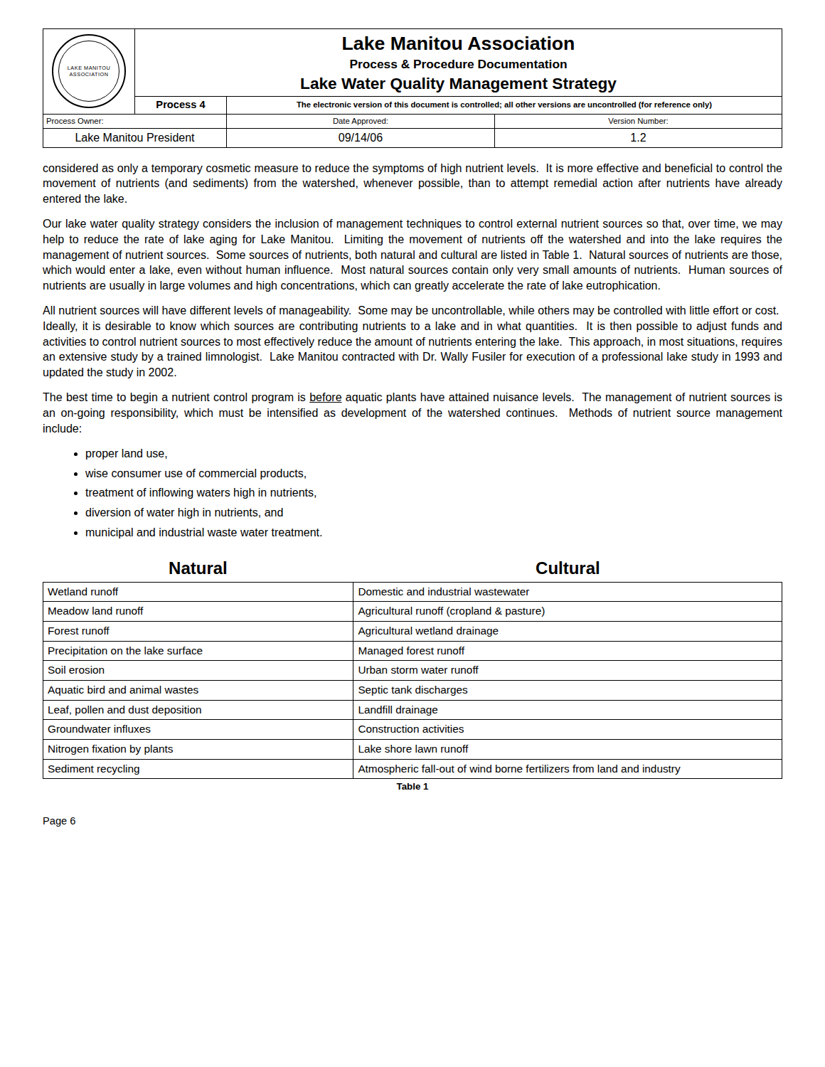| LAKE MANITOU ASSOCIATION | Lake Manitou Association Process & Procedure Documentation Lake Water Quality Management Strategy |
| Process 4 | The electronic version of this document is controlled; all other versions are uncontrolled (for reference only) |
| Process Owner: | Date Approved: | Version Number: |
| Lake Manitou President | 09/14/06 | 1.2 |
considered as only a temporary cosmetic measure to reduce the symptoms of high nutrient levels. It is more effective and beneficial to control the movement of nutrients (and sediments) from the watershed, whenever possible, than to attempt remedial action after nutrients have already entered the lake.
Our lake water quality strategy considers the inclusion of management techniques to control external nutrient sources so that, over time, we may help to reduce the rate of lake aging for Lake Manitou. Limiting the movement of nutrients off the watershed and into the lake requires the management of nutrient sources. Some sources of nutrients, both natural and cultural are listed in Table 1. Natural sources of nutrients are those, which would enter a lake, even without human influence. Most natural sources contain only very small amounts of nutrients. Human sources of nutrients are usually in large volumes and high concentrations, which can greatly accelerate the rate of lake eutrophication.
All nutrient sources will have different levels of manageability. Some may be uncontrollable, while others may be controlled with little effort or cost. Ideally, it is desirable to know which sources are contributing nutrients to a lake and in what quantities. It is then possible to adjust funds and activities to control nutrient sources to most effectively reduce the amount of nutrients entering the lake. This approach, in most situations, requires an extensive study by a trained limnologist. Lake Manitou contracted with Dr. Wally Fusiler for execution of a professional lake study in 1993 and updated the study in 2002.
The best time to begin a nutrient control program is before aquatic plants have attained nuisance levels. The management of nutrient sources is an on-going responsibility, which must be intensified as development of the watershed continues. Methods of nutrient source management include:
proper land use,
wise consumer use of commercial products,
treatment of inflowing waters high in nutrients,
diversion of water high in nutrients, and
municipal and industrial waste water treatment.
Natural
Cultural
| Wetland runoff | Domestic and industrial wastewater |
| Meadow land runoff | Agricultural runoff (cropland & pasture) |
| Forest runoff | Agricultural wetland drainage |
| Precipitation on the lake surface | Managed forest runoff |
| Soil erosion | Urban storm water runoff |
| Aquatic bird and animal wastes | Septic tank discharges |
| Leaf, pollen and dust deposition | Landfill drainage |
| Groundwater influxes | Construction activities |
| Nitrogen fixation by plants | Lake shore lawn runoff |
| Sediment recycling | Atmospheric fall-out of wind borne fertilizers from land and industry |
Table 1
Page 6